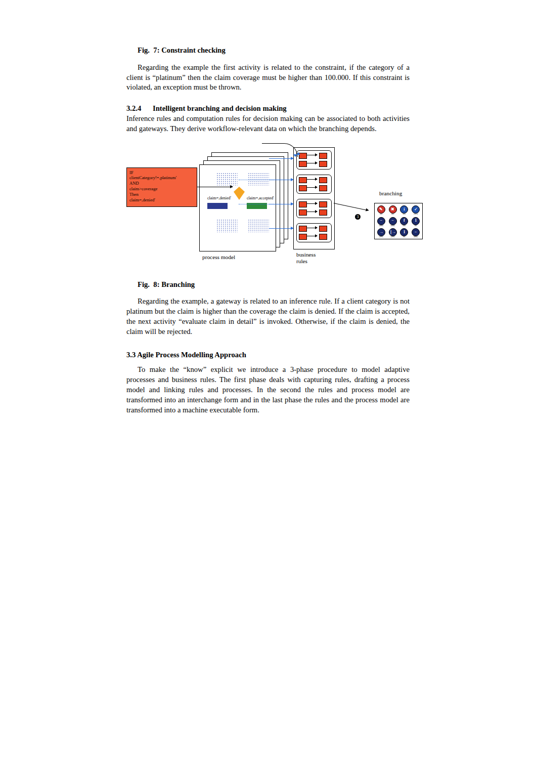Fig. 7: Constraint checking
Regarding the example the first activity is related to the constraint, if the category of a client is “platinum” then the claim coverage must be higher than 100.000. If this constraint is violated, an exception must be thrown.
3.2.4 Intelligent branching and decision making
Inference rules and computation rules for decision making can be associated to both activities and gateways. They derive workflow-relevant data on which the branching depends.
IF
clientCategory!=,platinum'
AND
claim>coverage
Then
claim=,denied'
claim=,denied'
claim=,accepted'
process model
business
rules
branching
3
✎
rule
✖
rule
i
info
✓
check
−
minus
−
minus
f
func
1
one
→
arrow
∣→
arrow
1
one
−
minus
Fig. 8: Branching
Regarding the example, a gateway is related to an inference rule. If a client category is not platinum but the claim is higher than the coverage the claim is denied. If the claim is accepted, the next activity “evaluate claim in detail” is invoked. Otherwise, if the claim is denied, the claim will be rejected.
3.3 Agile Process Modelling Approach
To make the “know” explicit we introduce a 3-phase procedure to model adaptive processes and business rules. The first phase deals with capturing rules, drafting a process model and linking rules and processes. In the second the rules and process model are transformed into an interchange form and in the last phase the rules and the process model are transformed into a machine executable form.